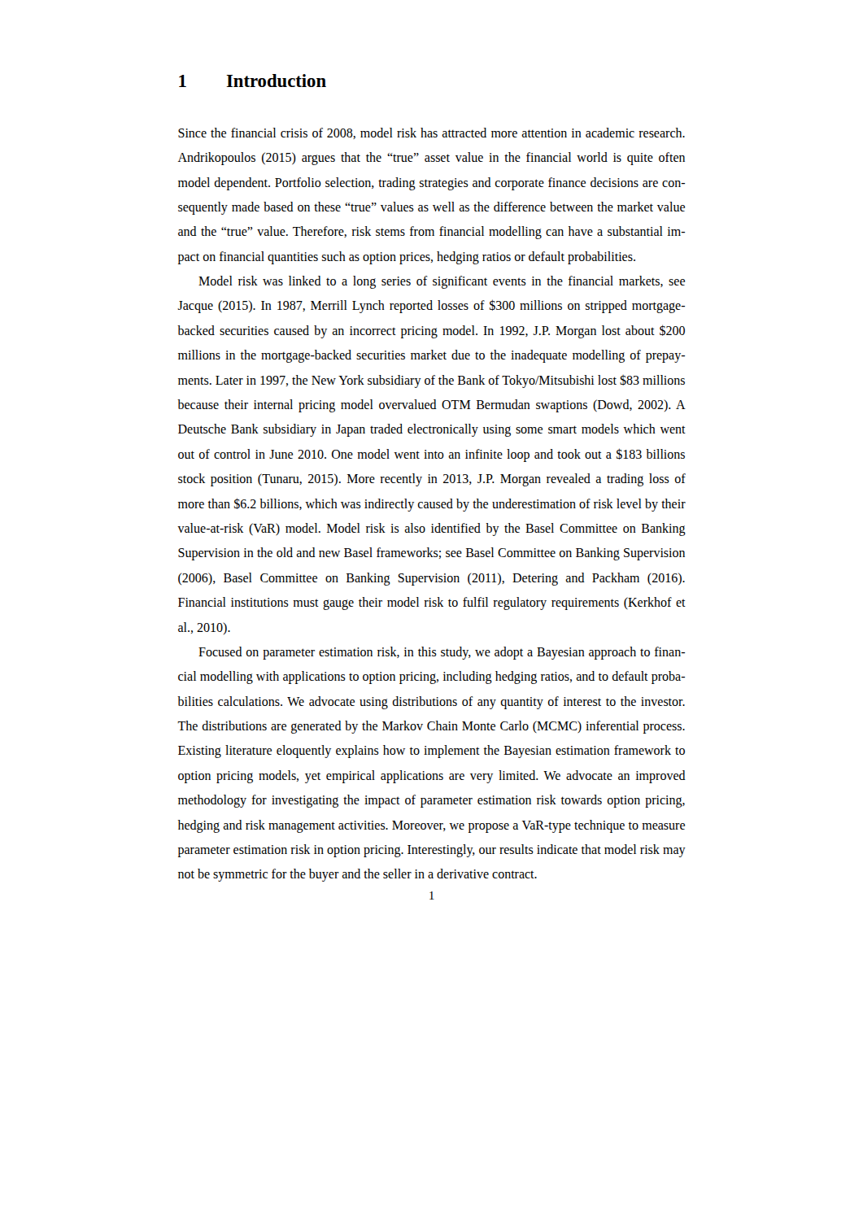1 Introduction
Since the financial crisis of 2008, model risk has attracted more attention in academic research. Andrikopoulos (2015) argues that the “true” asset value in the financial world is quite often model dependent. Portfolio selection, trading strategies and corporate finance decisions are consequently made based on these “true” values as well as the difference between the market value and the “true” value. Therefore, risk stems from financial modelling can have a substantial impact on financial quantities such as option prices, hedging ratios or default probabilities.
Model risk was linked to a long series of significant events in the financial markets, see Jacque (2015). In 1987, Merrill Lynch reported losses of $300 millions on stripped mortgage-backed securities caused by an incorrect pricing model. In 1992, J.P. Morgan lost about $200 millions in the mortgage-backed securities market due to the inadequate modelling of prepayments. Later in 1997, the New York subsidiary of the Bank of Tokyo/Mitsubishi lost $83 millions because their internal pricing model overvalued OTM Bermudan swaptions (Dowd, 2002). A Deutsche Bank subsidiary in Japan traded electronically using some smart models which went out of control in June 2010. One model went into an infinite loop and took out a $183 billions stock position (Tunaru, 2015). More recently in 2013, J.P. Morgan revealed a trading loss of more than $6.2 billions, which was indirectly caused by the underestimation of risk level by their value-at-risk (VaR) model. Model risk is also identified by the Basel Committee on Banking Supervision in the old and new Basel frameworks; see Basel Committee on Banking Supervision (2006), Basel Committee on Banking Supervision (2011), Detering and Packham (2016). Financial institutions must gauge their model risk to fulfil regulatory requirements (Kerkhof et al., 2010).
Focused on parameter estimation risk, in this study, we adopt a Bayesian approach to financial modelling with applications to option pricing, including hedging ratios, and to default probabilities calculations. We advocate using distributions of any quantity of interest to the investor. The distributions are generated by the Markov Chain Monte Carlo (MCMC) inferential process. Existing literature eloquently explains how to implement the Bayesian estimation framework to option pricing models, yet empirical applications are very limited. We advocate an improved methodology for investigating the impact of parameter estimation risk towards option pricing, hedging and risk management activities. Moreover, we propose a VaR-type technique to measure parameter estimation risk in option pricing. Interestingly, our results indicate that model risk may not be symmetric for the buyer and the seller in a derivative contract.
1